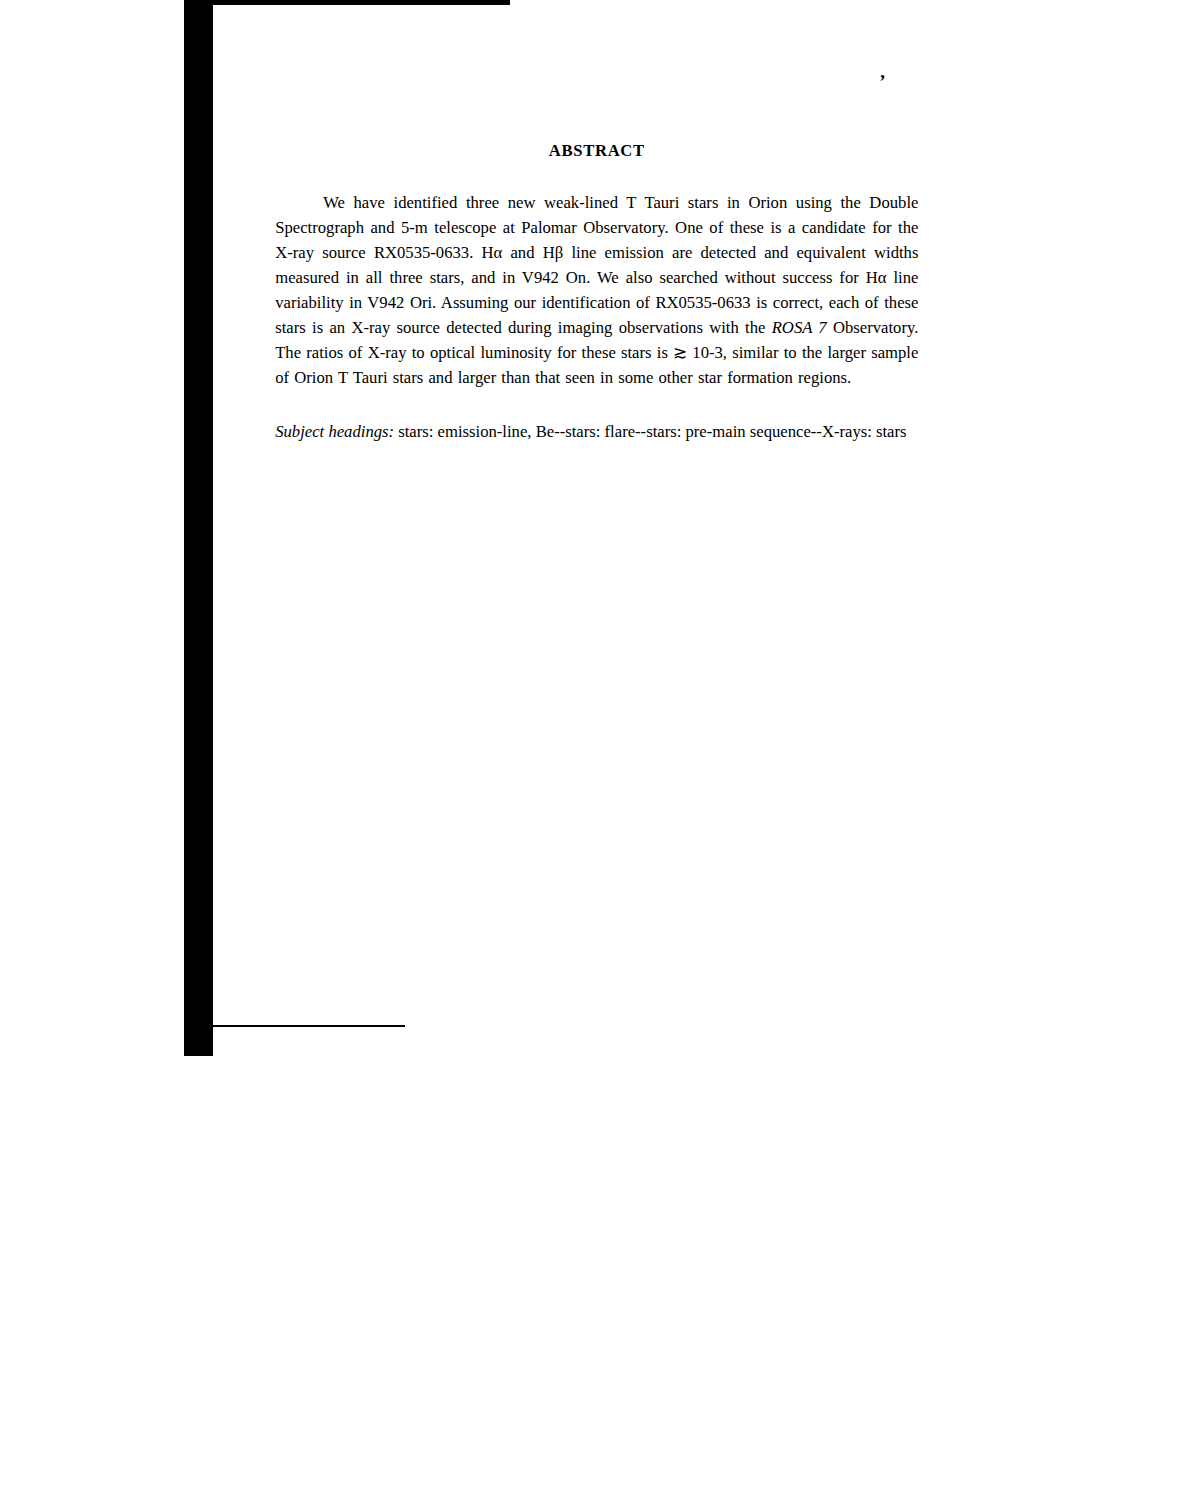,
ABSTRACT
We have identified three new weak-lined T Tauri stars in Orion using the Double Spectrograph and 5-m telescope at Palomar Observatory. One of these is a candidate for the X-ray source RX0535-0633. Hα and Hβ line emission are detected and equivalent widths measured in all three stars, and in V942 On. We also searched without success for Hα line variability in V942 Ori. Assuming our identification of RX0535-0633 is correct, each of these stars is an X-ray source detected during imaging observations with the ROSA 7 Observatory. The ratios of X-ray to optical luminosity for these stars is ≳ 10-3, similar to the larger sample of Orion T Tauri stars and larger than that seen in some other star formation regions.
Subject headings: stars: emission-line, Be--stars: flare--stars: pre-main sequence--X-rays: stars